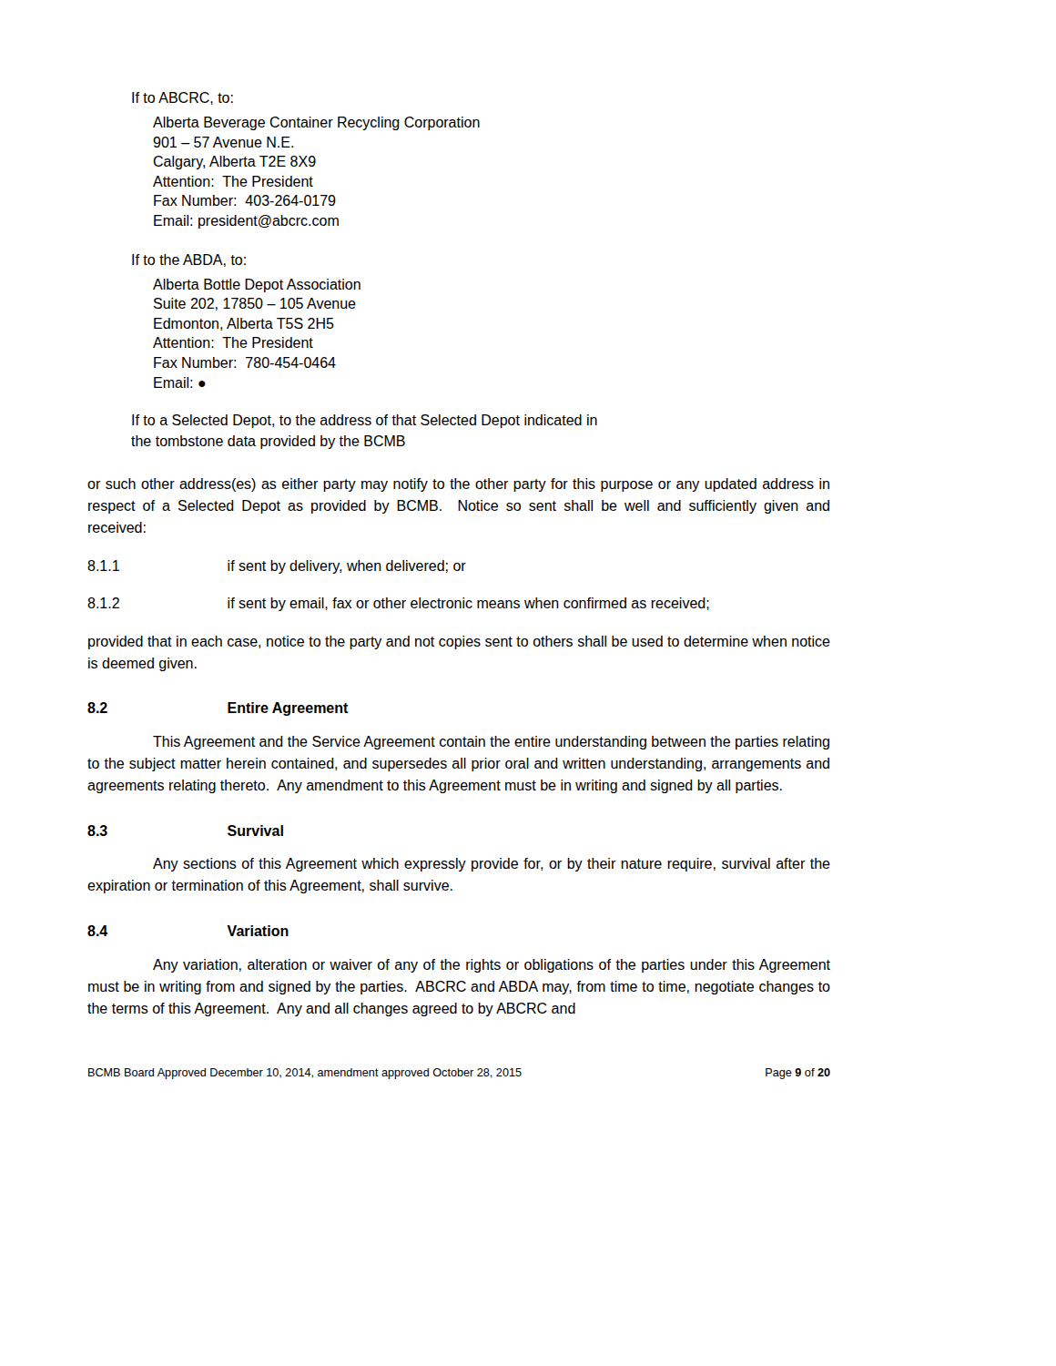If to ABCRC, to:
Alberta Beverage Container Recycling Corporation
901 – 57 Avenue N.E.
Calgary, Alberta T2E 8X9
Attention: The President
Fax Number: 403-264-0179
Email: president@abcrc.com
If to the ABDA, to:
Alberta Bottle Depot Association
Suite 202, 17850 – 105 Avenue
Edmonton, Alberta T5S 2H5
Attention: The President
Fax Number: 780-454-0464
Email: ●
If to a Selected Depot, to the address of that Selected Depot indicated in
the tombstone data provided by the BCMB
or such other address(es) as either party may notify to the other party for this purpose or any updated address in respect of a Selected Depot as provided by BCMB. Notice so sent shall be well and sufficiently given and received:
8.1.1
if sent by delivery, when delivered; or
8.1.2
if sent by email, fax or other electronic means when confirmed as received;
provided that in each case, notice to the party and not copies sent to others shall be used to determine when notice is deemed given.
8.2
Entire Agreement
This Agreement and the Service Agreement contain the entire understanding between the parties relating to the subject matter herein contained, and supersedes all prior oral and written understanding, arrangements and agreements relating thereto. Any amendment to this Agreement must be in writing and signed by all parties.
8.3
Survival
Any sections of this Agreement which expressly provide for, or by their nature require, survival after the expiration or termination of this Agreement, shall survive.
8.4
Variation
Any variation, alteration or waiver of any of the rights or obligations of the parties under this Agreement must be in writing from and signed by the parties. ABCRC and ABDA may, from time to time, negotiate changes to the terms of this Agreement. Any and all changes agreed to by ABCRC and
BCMB Board Approved December 10, 2014, amendment approved October 28, 2015
Page 9 of 20